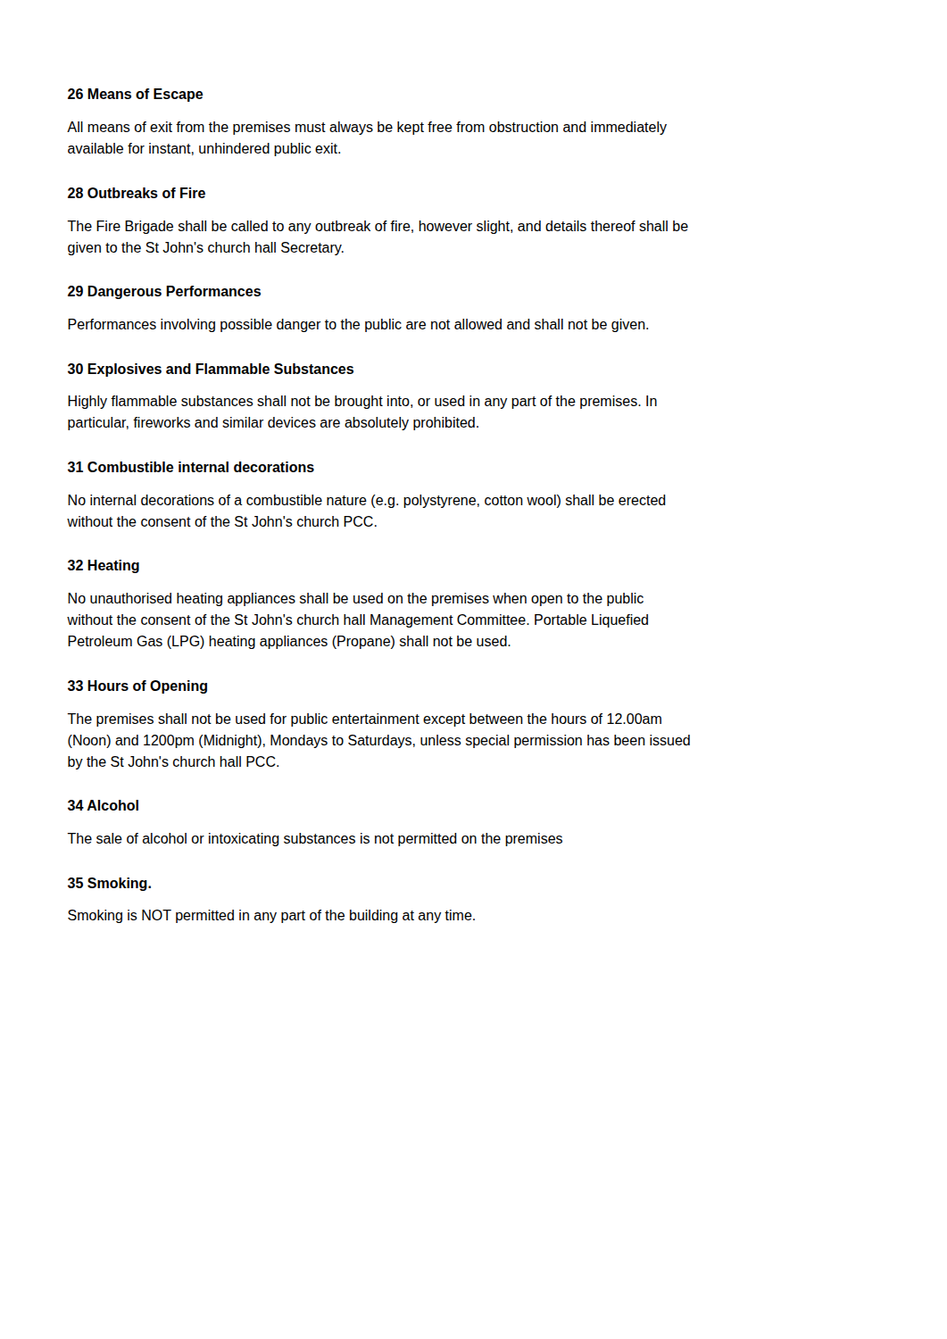26 Means of Escape
All means of exit from the premises must always be kept free from obstruction and immediately available for instant, unhindered public exit.
28 Outbreaks of Fire
The Fire Brigade shall be called to any outbreak of fire, however slight, and details thereof shall be given to the St John's church hall Secretary.
29 Dangerous Performances
Performances involving possible danger to the public are not allowed and shall not be given.
30 Explosives and Flammable Substances
Highly flammable substances shall not be brought into, or used in any part of the premises. In particular, fireworks and similar devices are absolutely prohibited.
31 Combustible internal decorations
No internal decorations of a combustible nature (e.g. polystyrene, cotton wool) shall be erected without the consent of the St John's church PCC.
32 Heating
No unauthorised heating appliances shall be used on the premises when open to the public without the consent of the St John's church hall Management Committee. Portable Liquefied Petroleum Gas (LPG) heating appliances (Propane) shall not be used.
33 Hours of Opening
The premises shall not be used for public entertainment except between the hours of 12.00am (Noon) and 1200pm (Midnight), Mondays to Saturdays, unless special permission has been issued by the St John's church hall PCC.
34 Alcohol
The sale of alcohol or intoxicating substances is not permitted on the premises
35 Smoking.
Smoking is NOT permitted in any part of the building at any time.